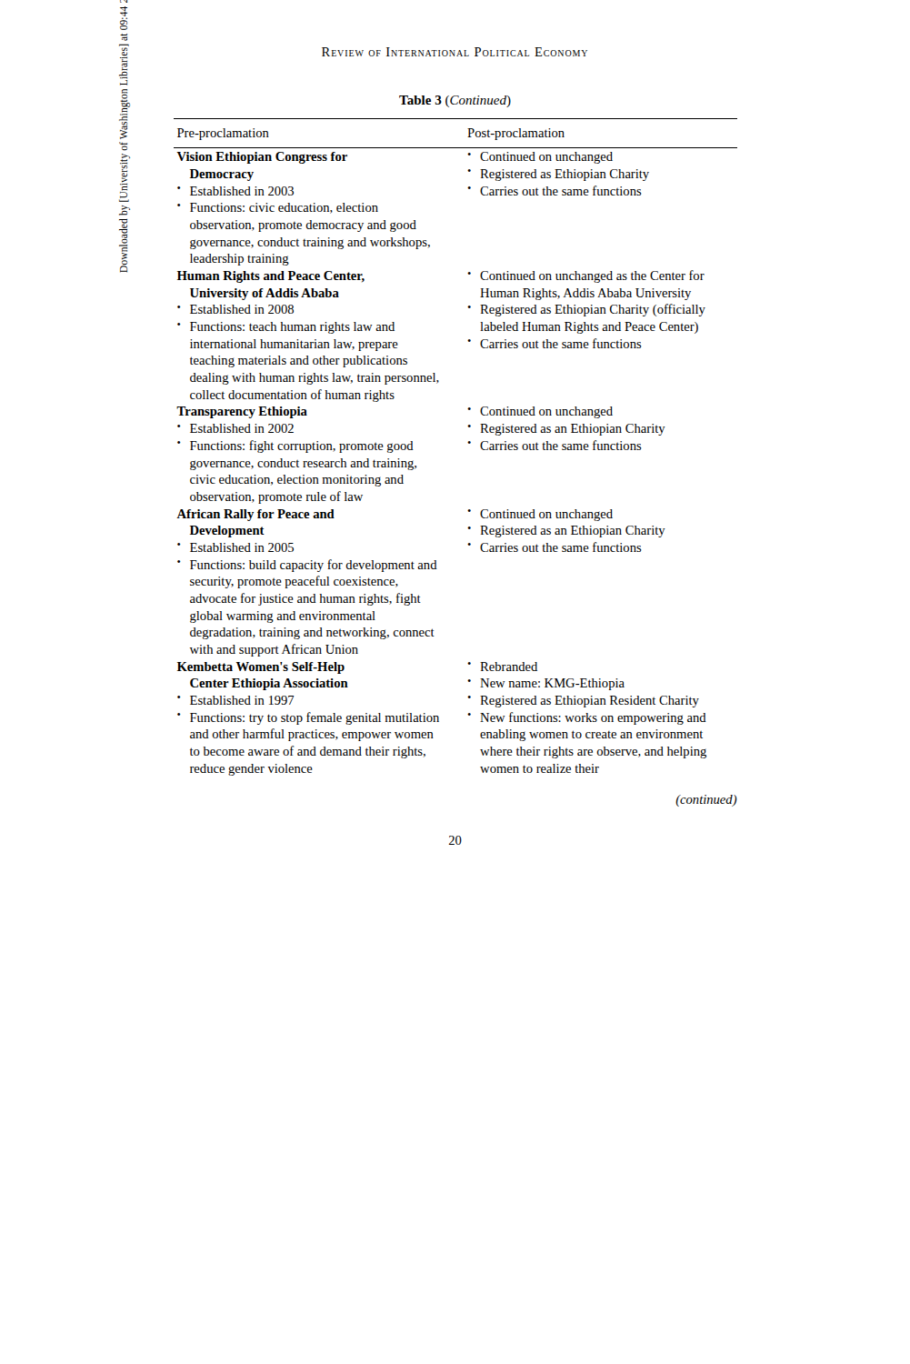Downloaded by [University of Washington Libraries] at 09:44 22 April 2014
Review of International Political Economy
Table 3 (Continued)
| Pre-proclamation | Post-proclamation |
| --- | --- |
| Vision Ethiopian Congress for Democracy Established in 2003 Functions: civic education, election observation, promote democracy and good governance, conduct training and workshops, leadership training | Continued on unchanged Registered as Ethiopian Charity Carries out the same functions |
| Human Rights and Peace Center, University of Addis Ababa Established in 2008 Functions: teach human rights law and international humanitarian law, prepare teaching materials and other publications dealing with human rights law, train personnel, collect documentation of human rights | Continued on unchanged as the Center for Human Rights, Addis Ababa University Registered as Ethiopian Charity (officially labeled Human Rights and Peace Center) Carries out the same functions |
| Transparency Ethiopia Established in 2002 Functions: fight corruption, promote good governance, conduct research and training, civic education, election monitoring and observation, promote rule of law | Continued on unchanged Registered as an Ethiopian Charity Carries out the same functions |
| African Rally for Peace and Development Established in 2005 Functions: build capacity for development and security, promote peaceful coexistence, advocate for justice and human rights, fight global warming and environmental degradation, training and networking, connect with and support African Union | Continued on unchanged Registered as an Ethiopian Charity Carries out the same functions |
| Kembetta Women's Self-Help Center Ethiopia Association Established in 1997 Functions: try to stop female genital mutilation and other harmful practices, empower women to become aware of and demand their rights, reduce gender violence | Rebranded New name: KMG-Ethiopia Registered as Ethiopian Resident Charity New functions: works on empowering and enabling women to create an environment where their rights are observe, and helping women to realize their |
(continued)
20